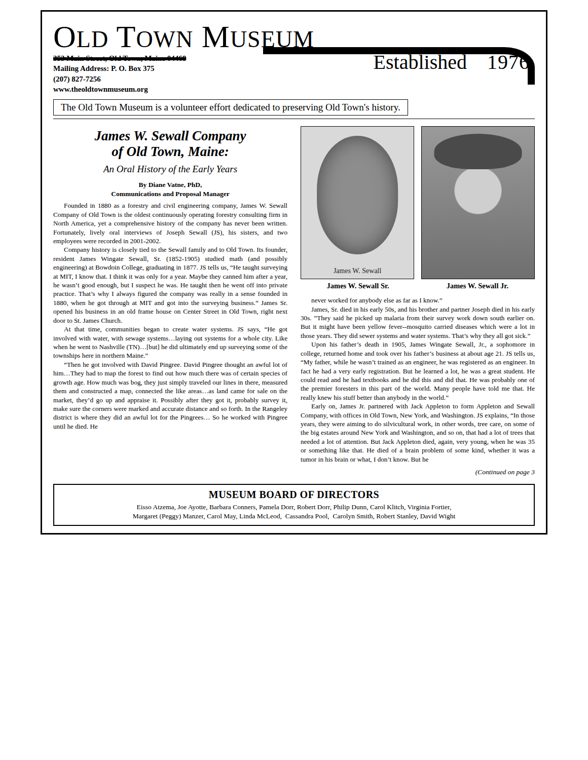OLD TOWN MUSEUM
Established 1976
353 Main Street, Old Town, Maine 04468
Mailing Address: P. O. Box 375
(207) 827-7256
www.theoldtownmuseum.org
The Old Town Museum is a volunteer effort dedicated to preserving Old Town's history.
James W. Sewall Company
of Old Town, Maine:
An Oral History of the Early Years
By Diane Vatne, PhD,
Communications and Proposal Manager
Founded in 1880 as a forestry and civil engineering company, James W. Sewall Company of Old Town is the oldest continuously operating forestry consulting firm in North America, yet a comprehensive history of the company has never been written. Fortunately, lively oral interviews of Joseph Sewall (JS), his sisters, and two employees were recorded in 2001-2002.
Company history is closely tied to the Sewall family and to Old Town. Its founder, resident James Wingate Sewall, Sr. (1852-1905) studied math (and possibly engineering) at Bowdoin College, graduating in 1877. JS tells us, “He taught surveying at MIT, I know that. I think it was only for a year. Maybe they canned him after a year, he wasn’t good enough, but I suspect he was. He taught then he went off into private practice. That’s why I always figured the company was really in a sense founded in 1880, when he got through at MIT and got into the surveying business.” James Sr. opened his business in an old frame house on Center Street in Old Town, right next door to St. James Church.
At that time, communities began to create water systems. JS says, “He got involved with water, with sewage systems…laying out systems for a whole city. Like when he went to Nashville (TN)…[but] he did ultimately end up surveying some of the townships here in northern Maine.”
“Then he got involved with David Pingree. David Pingree thought an awful lot of him…They had to map the forest to find out how much there was of certain species of growth age. How much was bog, they just simply traveled our lines in there, measured them and constructed a map, connected the like areas…as land came for sale on the market, they’d go up and appraise it. Possibly after they got it, probably survey it, make sure the corners were marked and accurate distance and so forth. In the Rangeley district is where they did an awful lot for the Pingrees… So he worked with Pingree until he died. He
James W. Sewall
James W. Sewall Sr.
James W. Sewall Jr.
never worked for anybody else as far as I know.”
James, Sr. died in his early 50s, and his brother and partner Joseph died in his early 30s. ”They said he picked up malaria from their survey work down south earlier on. But it might have been yellow fever--mosquito carried diseases which were a lot in those years. They did sewer systems and water systems. That’s why they all got sick.”
Upon his father’s death in 1905, James Wingate Sewall, Jr., a sophomore in college, returned home and took over his father’s business at about age 21. JS tells us, “My father, while he wasn’t trained as an engineer, he was registered as an engineer. In fact he had a very early registration. But he learned a lot, he was a great student. He could read and he had textbooks and he did this and did that. He was probably one of the premier foresters in this part of the world. Many people have told me that. He really knew his stuff better than anybody in the world.”
Early on, James Jr. partnered with Jack Appleton to form Appleton and Sewall Company, with offices in Old Town, New York, and Washington. JS explains, “In those years, they were aiming to do silvicultural work, in other words, tree care, on some of the big estates around New York and Washington, and so on, that had a lot of trees that needed a lot of attention. But Jack Appleton died, again, very young, when he was 35 or something like that. He died of a brain problem of some kind, whether it was a tumor in his brain or what, I don’t know. But he
(Continued on page 3
MUSEUM BOARD OF DIRECTORS
Eisso Atzema, Joe Ayotte, Barbara Conners, Pamela Dorr, Robert Dorr, Philip Dunn, Carol Klitch, Virginia Fortier,
Margaret (Peggy) Manzer, Carol May, Linda McLeod, Cassandra Pool, Carolyn Smith, Robert Stanley, David Wight